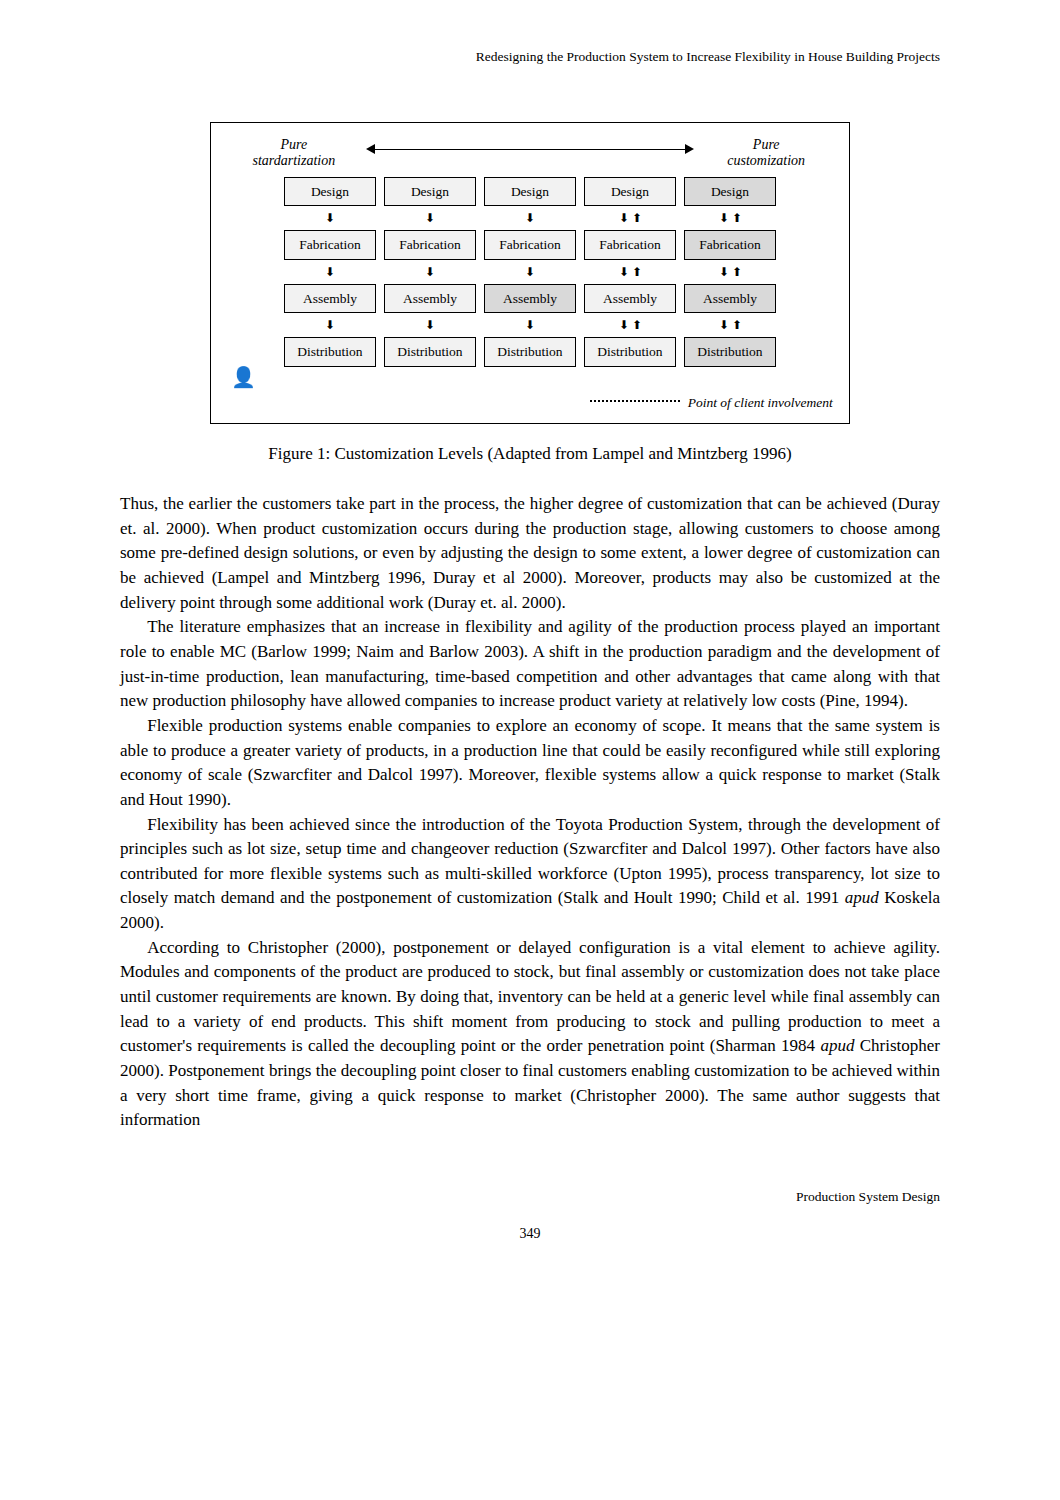Redesigning the Production System to Increase Flexibility in House Building Projects
Pure
stardartization
Pure
customization
| Design | Design | Design | Design | Design |
| ⬇ | ⬇ | ⬇ | ⬇ ⬆ | ⬇ ⬆ |
| Fabrication | Fabrication | Fabrication | Fabrication | Fabrication |
| ⬇ | ⬇ | ⬇ | ⬇ ⬆ | ⬇ ⬆ |
| Assembly | Assembly | Assembly | Assembly | Assembly |
| ⬇ | ⬇ | ⬇ | ⬇ ⬆ | ⬇ ⬆ |
| Distribution | Distribution | Distribution | Distribution | Distribution |
👤
Point of client involvement
Figure 1: Customization Levels (Adapted from Lampel and Mintzberg 1996)
Thus, the earlier the customers take part in the process, the higher degree of customization that can be achieved (Duray et. al. 2000). When product customization occurs during the production stage, allowing customers to choose among some pre-defined design solutions, or even by adjusting the design to some extent, a lower degree of customization can be achieved (Lampel and Mintzberg 1996, Duray et al 2000). Moreover, products may also be customized at the delivery point through some additional work (Duray et. al. 2000).
The literature emphasizes that an increase in flexibility and agility of the production process played an important role to enable MC (Barlow 1999; Naim and Barlow 2003). A shift in the production paradigm and the development of just-in-time production, lean manufacturing, time-based competition and other advantages that came along with that new production philosophy have allowed companies to increase product variety at relatively low costs (Pine, 1994).
Flexible production systems enable companies to explore an economy of scope. It means that the same system is able to produce a greater variety of products, in a production line that could be easily reconfigured while still exploring economy of scale (Szwarcfiter and Dalcol 1997). Moreover, flexible systems allow a quick response to market (Stalk and Hout 1990).
Flexibility has been achieved since the introduction of the Toyota Production System, through the development of principles such as lot size, setup time and changeover reduction (Szwarcfiter and Dalcol 1997). Other factors have also contributed for more flexible systems such as multi-skilled workforce (Upton 1995), process transparency, lot size to closely match demand and the postponement of customization (Stalk and Hoult 1990; Child et al. 1991 apud Koskela 2000).
According to Christopher (2000), postponement or delayed configuration is a vital element to achieve agility. Modules and components of the product are produced to stock, but final assembly or customization does not take place until customer requirements are known. By doing that, inventory can be held at a generic level while final assembly can lead to a variety of end products. This shift moment from producing to stock and pulling production to meet a customer's requirements is called the decoupling point or the order penetration point (Sharman 1984 apud Christopher 2000). Postponement brings the decoupling point closer to final customers enabling customization to be achieved within a very short time frame, giving a quick response to market (Christopher 2000). The same author suggests that information
Production System Design
349